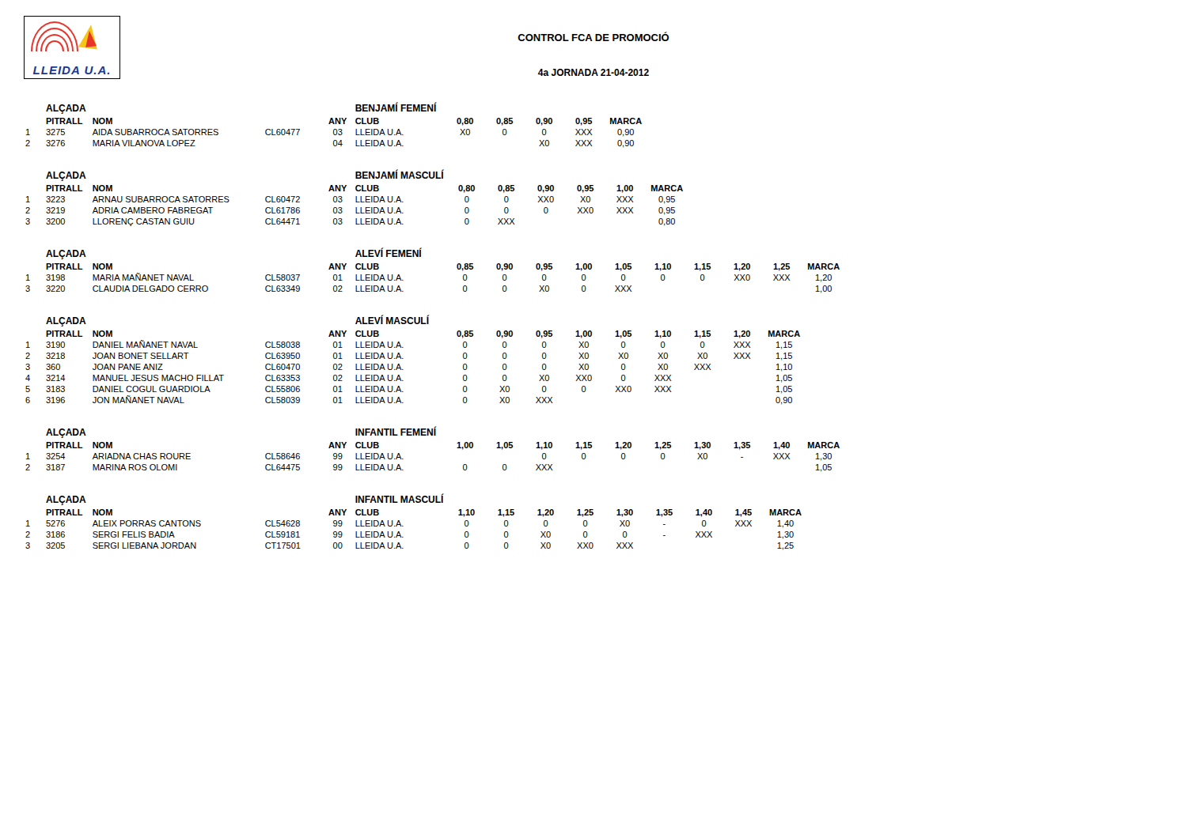LLEIDA U.A.
CONTROL FCA DE PROMOCIÓ
4a JORNADA 21-04-2012
| | ALÇADA | | | | BENJAMÍ FEMENÍ |
| | PITRALL | NOM | | ANY | CLUB | 0,80 | 0,85 | 0,90 | 0,95 | MARCA |
| 1 | 3275 | AIDA SUBARROCA SATORRES | CL60477 | 03 | LLEIDA U.A. | X0 | 0 | 0 | XXX | 0,90 |
| 2 | 3276 | MARIA VILANOVA LOPEZ | | 04 | LLEIDA U.A. | | | X0 | XXX | 0,90 |
| | ALÇADA | | | | BENJAMÍ MASCULÍ |
| | PITRALL | NOM | | ANY | CLUB | 0,80 | 0,85 | 0,90 | 0,95 | 1,00 | MARCA |
| 1 | 3223 | ARNAU SUBARROCA SATORRES | CL60472 | 03 | LLEIDA U.A. | 0 | 0 | XX0 | X0 | XXX | 0,95 |
| 2 | 3219 | ADRIA CAMBERO FABREGAT | CL61786 | 03 | LLEIDA U.A. | 0 | 0 | 0 | XX0 | XXX | 0,95 |
| 3 | 3200 | LLORENÇ CASTAN GUIU | CL64471 | 03 | LLEIDA U.A. | 0 | XXX | | | | 0,80 |
| | ALÇADA | | | | ALEVÍ FEMENÍ |
| | PITRALL | NOM | | ANY | CLUB | 0,85 | 0,90 | 0,95 | 1,00 | 1,05 | 1,10 | 1,15 | 1,20 | 1,25 | MARCA |
| 1 | 3198 | MARIA MAÑANET NAVAL | CL58037 | 01 | LLEIDA U.A. | 0 | 0 | 0 | 0 | 0 | 0 | 0 | XX0 | XXX | 1,20 |
| 3 | 3220 | CLAUDIA DELGADO CERRO | CL63349 | 02 | LLEIDA U.A. | 0 | 0 | X0 | 0 | XXX | | | | | 1,00 |
| | ALÇADA | | | | ALEVÍ MASCULÍ |
| | PITRALL | NOM | | ANY | CLUB | 0,85 | 0,90 | 0,95 | 1,00 | 1,05 | 1,10 | 1,15 | 1,20 | MARCA |
| 1 | 3190 | DANIEL MAÑANET NAVAL | CL58038 | 01 | LLEIDA U.A. | 0 | 0 | 0 | X0 | 0 | 0 | 0 | XXX | 1,15 |
| 2 | 3218 | JOAN BONET SELLART | CL63950 | 01 | LLEIDA U.A. | 0 | 0 | 0 | X0 | X0 | X0 | X0 | XXX | 1,15 |
| 3 | 360 | JOAN PANE ANIZ | CL60470 | 02 | LLEIDA U.A. | 0 | 0 | 0 | X0 | 0 | X0 | XXX | | 1,10 |
| 4 | 3214 | MANUEL JESUS MACHO FILLAT | CL63353 | 02 | LLEIDA U.A. | 0 | 0 | X0 | XX0 | 0 | XXX | | | 1,05 |
| 5 | 3183 | DANIEL COGUL GUARDIOLA | CL55806 | 01 | LLEIDA U.A. | 0 | X0 | 0 | 0 | XX0 | XXX | | | 1,05 |
| 6 | 3196 | JON MAÑANET NAVAL | CL58039 | 01 | LLEIDA U.A. | 0 | X0 | XXX | | | | | | 0,90 |
| | ALÇADA | | | | INFANTIL FEMENÍ |
| | PITRALL | NOM | | ANY | CLUB | 1,00 | 1,05 | 1,10 | 1,15 | 1,20 | 1,25 | 1,30 | 1,35 | 1,40 | MARCA |
| 1 | 3254 | ARIADNA CHAS ROURE | CL58646 | 99 | LLEIDA U.A. | | | 0 | 0 | 0 | 0 | X0 | - | XXX | 1,30 |
| 2 | 3187 | MARINA ROS OLOMI | CL64475 | 99 | LLEIDA U.A. | 0 | 0 | XXX | | | | | | | 1,05 |
| | ALÇADA | | | | INFANTIL MASCULÍ |
| | PITRALL | NOM | | ANY | CLUB | 1,10 | 1,15 | 1,20 | 1,25 | 1,30 | 1,35 | 1,40 | 1,45 | MARCA |
| 1 | 5276 | ALEIX PORRAS CANTONS | CL54628 | 99 | LLEIDA U.A. | 0 | 0 | 0 | 0 | X0 | - | 0 | XXX | 1,40 |
| 2 | 3186 | SERGI FELIS BADIA | CL59181 | 99 | LLEIDA U.A. | 0 | 0 | X0 | 0 | 0 | - | XXX | | 1,30 |
| 3 | 3205 | SERGI LIEBANA JORDAN | CT17501 | 00 | LLEIDA U.A. | 0 | 0 | X0 | XX0 | XXX | | | | 1,25 |